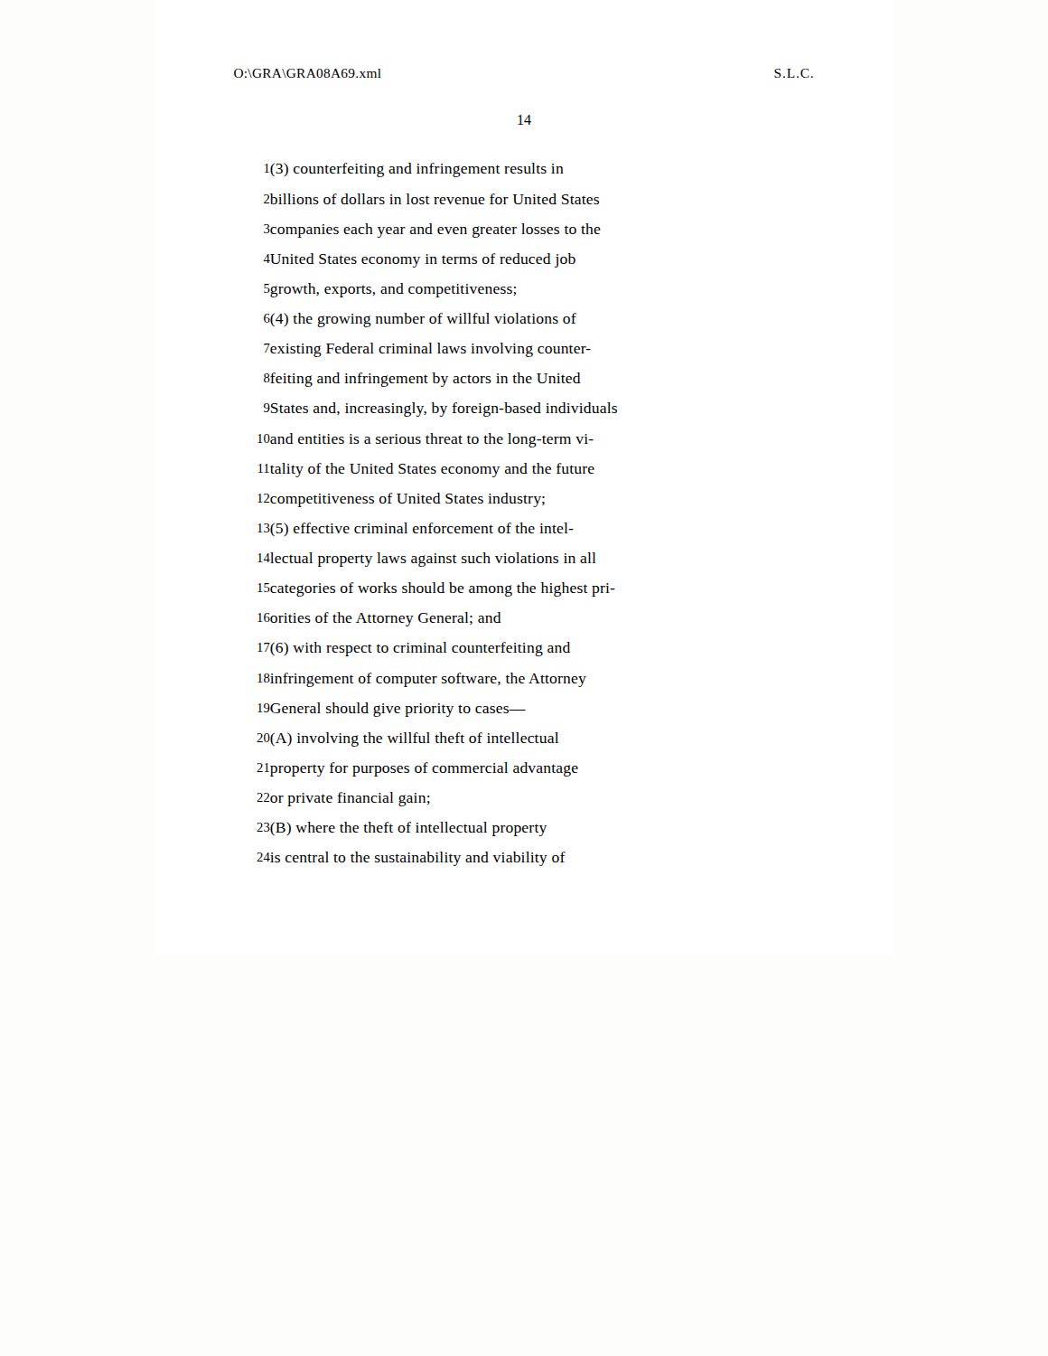O:\GRA\GRA08A69.xml
S.L.C.
14
| 1 | (3) counterfeiting and infringement results in |
| 2 | billions of dollars in lost revenue for United States |
| 3 | companies each year and even greater losses to the |
| 4 | United States economy in terms of reduced job |
| 5 | growth, exports, and competitiveness; |
| 6 | (4) the growing number of willful violations of |
| 7 | existing Federal criminal laws involving counter- |
| 8 | feiting and infringement by actors in the United |
| 9 | States and, increasingly, by foreign-based individuals |
| 10 | and entities is a serious threat to the long-term vi- |
| 11 | tality of the United States economy and the future |
| 12 | competitiveness of United States industry; |
| 13 | (5) effective criminal enforcement of the intel- |
| 14 | lectual property laws against such violations in all |
| 15 | categories of works should be among the highest pri- |
| 16 | orities of the Attorney General; and |
| 17 | (6) with respect to criminal counterfeiting and |
| 18 | infringement of computer software, the Attorney |
| 19 | General should give priority to cases— |
| 20 | (A) involving the willful theft of intellectual |
| 21 | property for purposes of commercial advantage |
| 22 | or private financial gain; |
| 23 | (B) where the theft of intellectual property |
| 24 | is central to the sustainability and viability of |